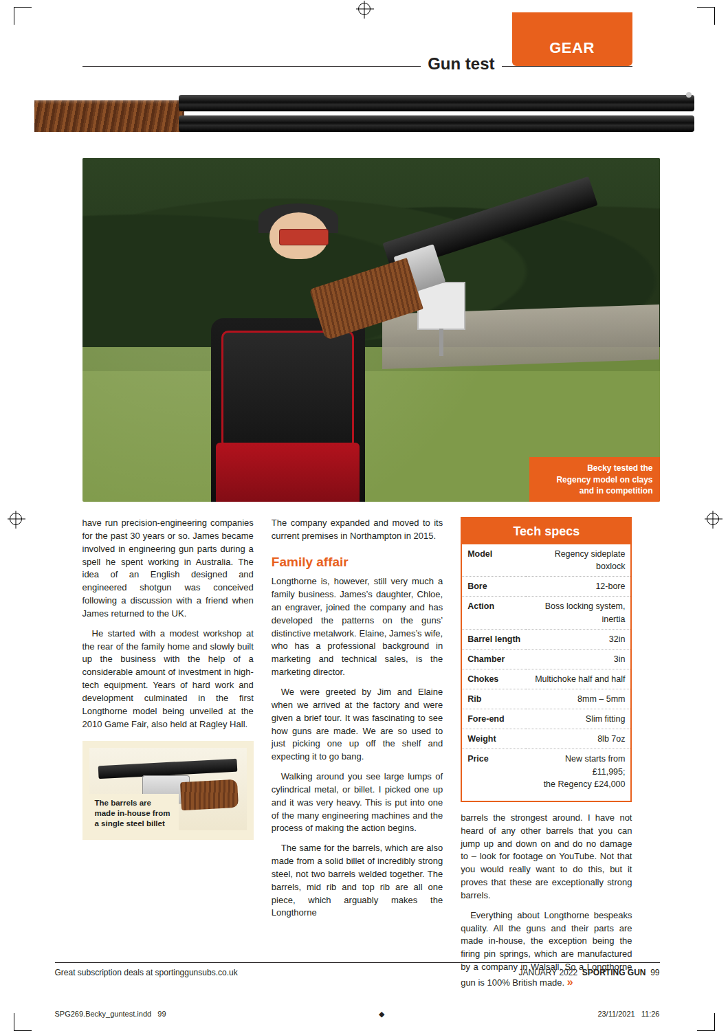GEAR
Gun test
Becky tested the
Regency model on clays
and in competition
have run precision-engineering companies for the past 30 years or so. James became involved in engineering gun parts during a spell he spent working in Australia. The idea of an English designed and engineered shotgun was conceived following a discussion with a friend when James returned to the UK.
He started with a modest workshop at the rear of the family home and slowly built up the business with the help of a considerable amount of investment in high-tech equipment. Years of hard work and development culminated in the first Longthorne model being unveiled at the 2010 Game Fair, also held at Ragley Hall.
The barrels are made in-house from a single steel billet
The company expanded and moved to its current premises in Northampton in 2015.
Family affair
Longthorne is, however, still very much a family business. James’s daughter, Chloe, an engraver, joined the company and has developed the patterns on the guns’ distinctive metalwork. Elaine, James’s wife, who has a professional background in marketing and technical sales, is the marketing director.
We were greeted by Jim and Elaine when we arrived at the factory and were given a brief tour. It was fascinating to see how guns are made. We are so used to just picking one up off the shelf and expecting it to go bang.
Walking around you see large lumps of cylindrical metal, or billet. I picked one up and it was very heavy. This is put into one of the many engineering machines and the process of making the action begins.
The same for the barrels, which are also made from a solid billet of incredibly strong steel, not two barrels welded together. The barrels, mid rib and top rib are all one piece, which arguably makes the Longthorne
Tech specs
| Model | Regency sideplate boxlock |
| Bore | 12-bore |
| Action | Boss locking system, inertia |
| Barrel length | 32in |
| Chamber | 3in |
| Chokes | Multichoke half and half |
| Rib | 8mm – 5mm |
| Fore-end | Slim fitting |
| Weight | 8lb 7oz |
| Price | New starts from £11,995; the Regency £24,000 |
barrels the strongest around. I have not heard of any other barrels that you can jump up and down on and do no damage to – look for footage on YouTube. Not that you would really want to do this, but it proves that these are exceptionally strong barrels.
Everything about Longthorne bespeaks quality. All the guns and their parts are made in-house, the exception being the firing pin springs, which are manufactured by a company in Walsall. So a Longthorne gun is 100% British made. »
Great subscription deals at sportinggunsubs.co.uk
JANUARY 2022 SPORTING GUN 99
SPG269.Becky_guntest.indd 99
◆
23/11/2021 11:26